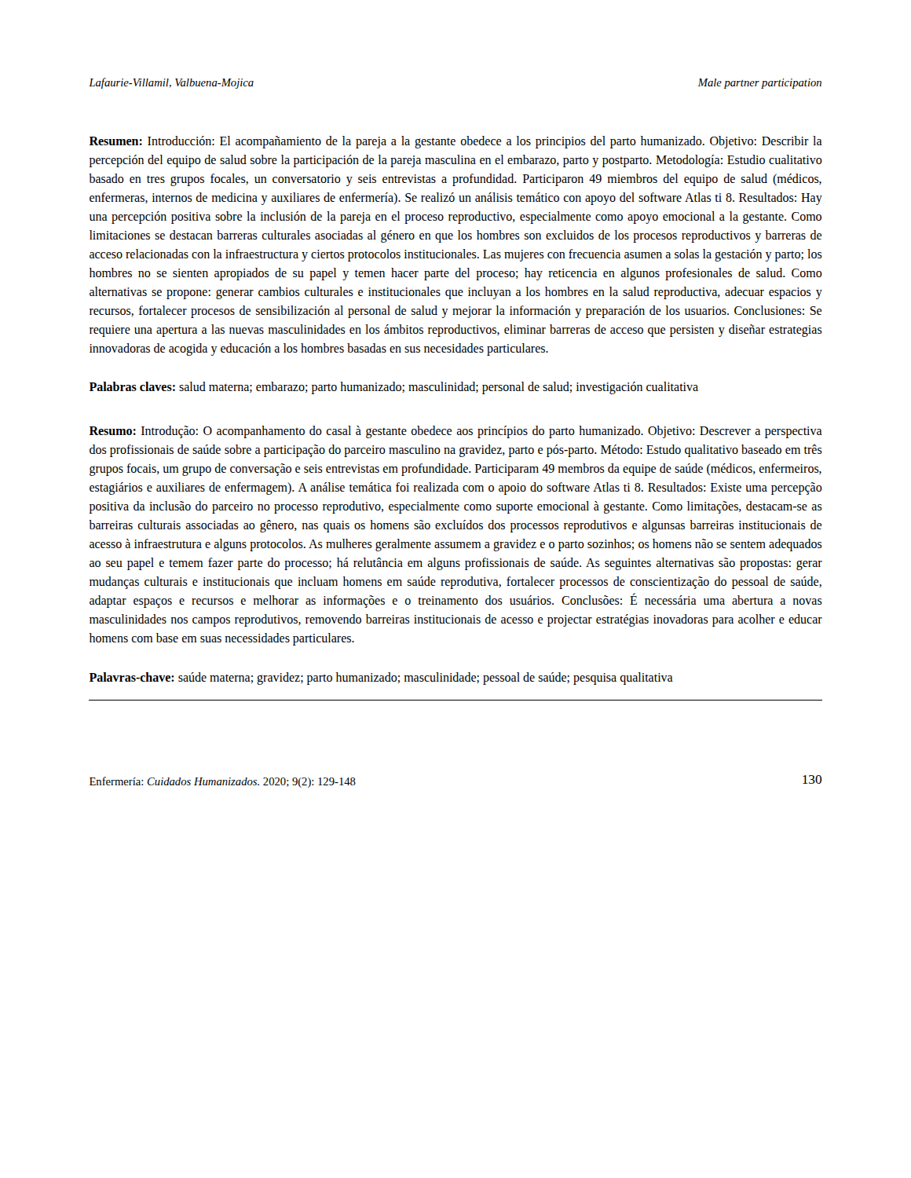Lafaurie-Villamil, Valbuena-Mojica
Male partner participation
Resumen: Introducción: El acompañamiento de la pareja a la gestante obedece a los principios del parto humanizado. Objetivo: Describir la percepción del equipo de salud sobre la participación de la pareja masculina en el embarazo, parto y postparto. Metodología: Estudio cualitativo basado en tres grupos focales, un conversatorio y seis entrevistas a profundidad. Participaron 49 miembros del equipo de salud (médicos, enfermeras, internos de medicina y auxiliares de enfermería). Se realizó un análisis temático con apoyo del software Atlas ti 8. Resultados: Hay una percepción positiva sobre la inclusión de la pareja en el proceso reproductivo, especialmente como apoyo emocional a la gestante. Como limitaciones se destacan barreras culturales asociadas al género en que los hombres son excluidos de los procesos reproductivos y barreras de acceso relacionadas con la infraestructura y ciertos protocolos institucionales. Las mujeres con frecuencia asumen a solas la gestación y parto; los hombres no se sienten apropiados de su papel y temen hacer parte del proceso; hay reticencia en algunos profesionales de salud. Como alternativas se propone: generar cambios culturales e institucionales que incluyan a los hombres en la salud reproductiva, adecuar espacios y recursos, fortalecer procesos de sensibilización al personal de salud y mejorar la información y preparación de los usuarios. Conclusiones: Se requiere una apertura a las nuevas masculinidades en los ámbitos reproductivos, eliminar barreras de acceso que persisten y diseñar estrategias innovadoras de acogida y educación a los hombres basadas en sus necesidades particulares.
Palabras claves: salud materna; embarazo; parto humanizado; masculinidad; personal de salud; investigación cualitativa
Resumo: Introdução: O acompanhamento do casal à gestante obedece aos princípios do parto humanizado. Objetivo: Descrever a perspectiva dos profissionais de saúde sobre a participação do parceiro masculino na gravidez, parto e pós-parto. Método: Estudo qualitativo baseado em três grupos focais, um grupo de conversação e seis entrevistas em profundidade. Participaram 49 membros da equipe de saúde (médicos, enfermeiros, estagiários e auxiliares de enfermagem). A análise temática foi realizada com o apoio do software Atlas ti 8. Resultados: Existe uma percepção positiva da inclusão do parceiro no processo reprodutivo, especialmente como suporte emocional à gestante. Como limitações, destacam-se as barreiras culturais associadas ao gênero, nas quais os homens são excluídos dos processos reprodutivos e algunsas barreiras institucionais de acesso à infraestrutura e alguns protocolos. As mulheres geralmente assumem a gravidez e o parto sozinhos; os homens não se sentem adequados ao seu papel e temem fazer parte do processo; há relutância em alguns profissionais de saúde. As seguintes alternativas são propostas: gerar mudanças culturais e institucionais que incluam homens em saúde reprodutiva, fortalecer processos de conscientização do pessoal de saúde, adaptar espaços e recursos e melhorar as informações e o treinamento dos usuários. Conclusões: É necessária uma abertura a novas masculinidades nos campos reprodutivos, removendo barreiras institucionais de acesso e projectar estratégias inovadoras para acolher e educar homens com base em suas necessidades particulares.
Palavras-chave: saúde materna; gravidez; parto humanizado; masculinidade; pessoal de saúde; pesquisa qualitativa
Enfermería: Cuidados Humanizados. 2020; 9(2): 129-148
130